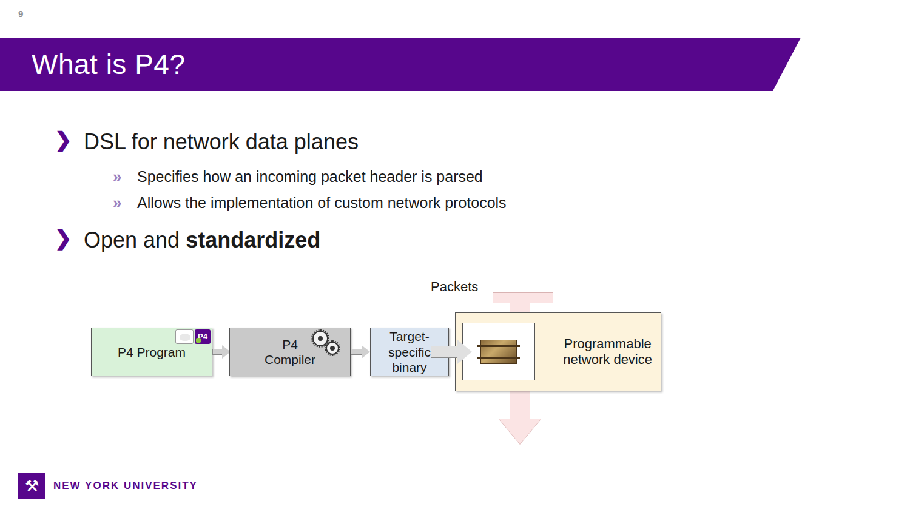9
What is P4?
DSL for network data planes
Specifies how an incoming packet header is parsed
Allows the implementation of custom network protocols
Open and standardized
Packets
P4 Program
P4
P4
Compiler
Target-
specific
binary
Programmable
network device
⚒
NEW YORK UNIVERSITY